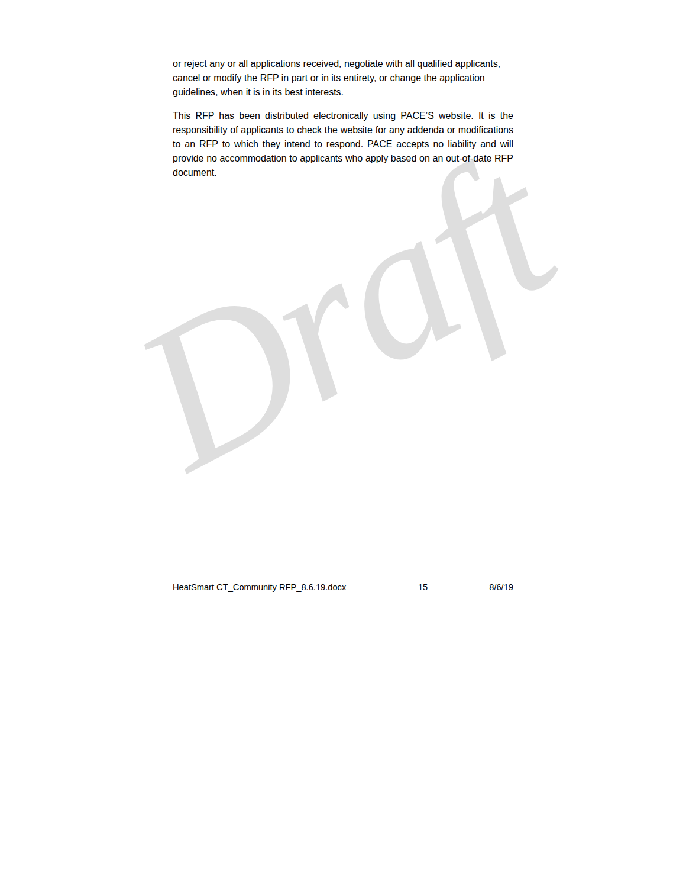Draft
or reject any or all applications received, negotiate with all qualified applicants, cancel or modify the RFP in part or in its entirety, or change the application guidelines, when it is in its best interests.
This RFP has been distributed electronically using PACE’S website. It is the responsibility of applicants to check the website for any addenda or modifications to an RFP to which they intend to respond. PACE accepts no liability and will provide no accommodation to applicants who apply based on an out-of-date RFP document.
HeatSmart CT_Community RFP_8.6.19.docx 15 8/6/19